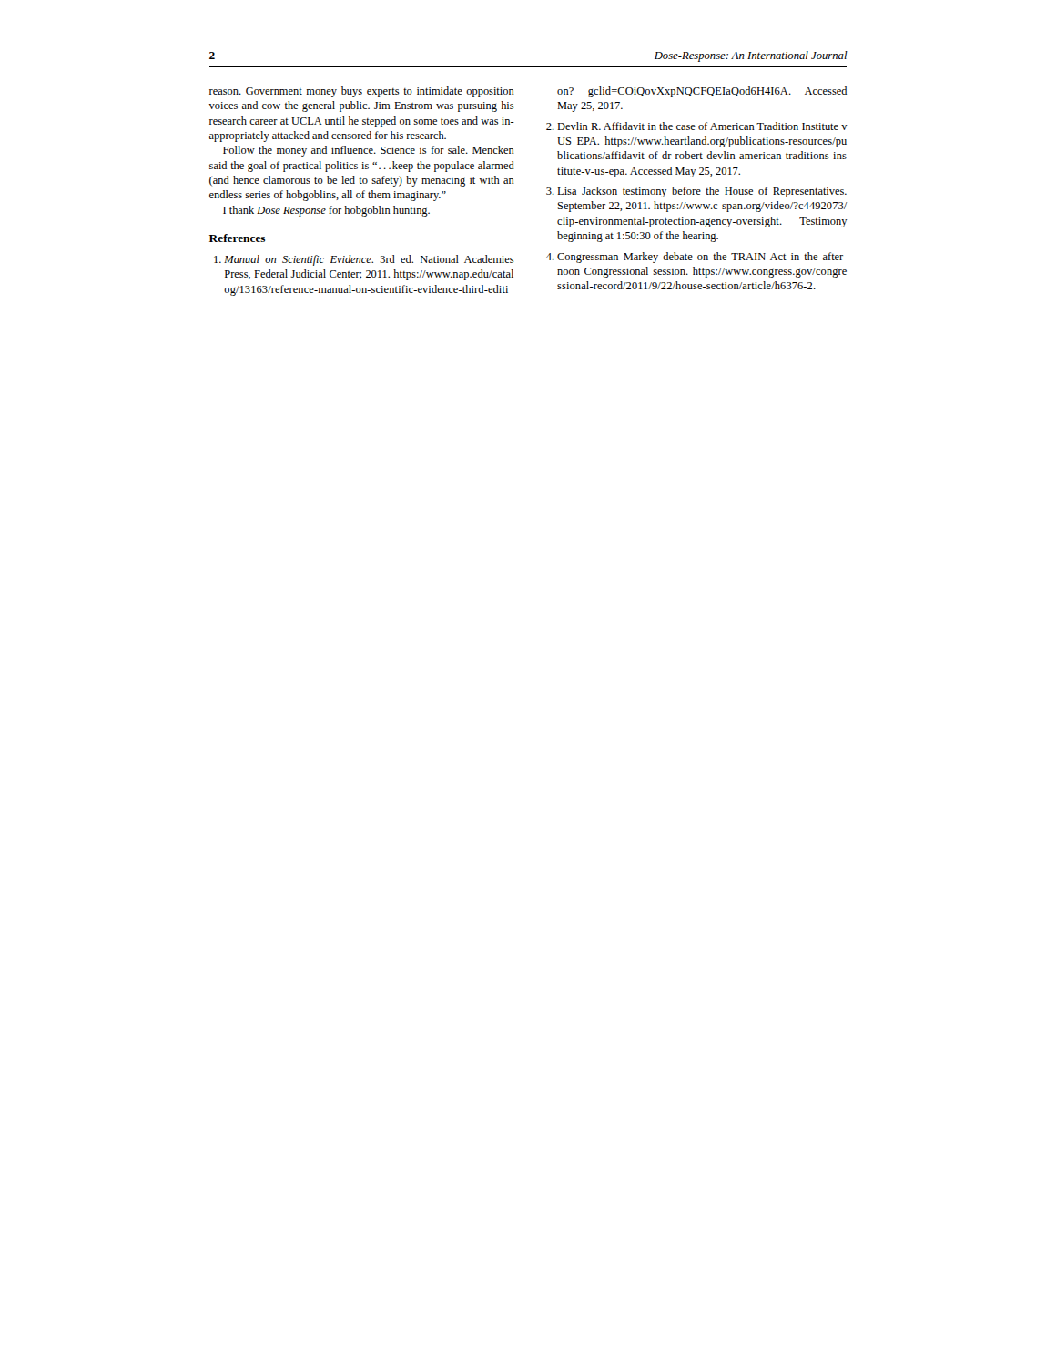2 Dose-Response: An International Journal
reason. Government money buys experts to intimidate opposition voices and cow the general public. Jim Enstrom was pursuing his research career at UCLA until he stepped on some toes and was inappropriately attacked and censored for his research.
Follow the money and influence. Science is for sale. Mencken said the goal of practical politics is “ . . . keep the populace alarmed (and hence clamorous to be led to safety) by menacing it with an endless series of hobgoblins, all of them imaginary.”
I thank Dose Response for hobgoblin hunting.
References
Manual on Scientific Evidence. 3rd ed. National Academies Press, Federal Judicial Center; 2011. https://www.nap.edu/catalog/13163/reference-manual-on-scientific-evidence-third-edition? gclid=COiQovXxpNQCFQEIaQod6H4I6A. Accessed May 25, 2017.
Devlin R. Affidavit in the case of American Tradition Institute v US EPA. https://www.heartland.org/publications-resources/publications/affidavit-of-dr-robert-devlin-american-traditions-institute-v-us-epa. Accessed May 25, 2017.
Lisa Jackson testimony before the House of Representatives. September 22, 2011. https://www.c-span.org/video/?c4492073/clip-environmental-protection-agency-oversight. Testimony beginning at 1:50:30 of the hearing.
Congressman Markey debate on the TRAIN Act in the afternoon Congressional session. https://www.congress.gov/congressional-record/2011/9/22/house-section/article/h6376-2.